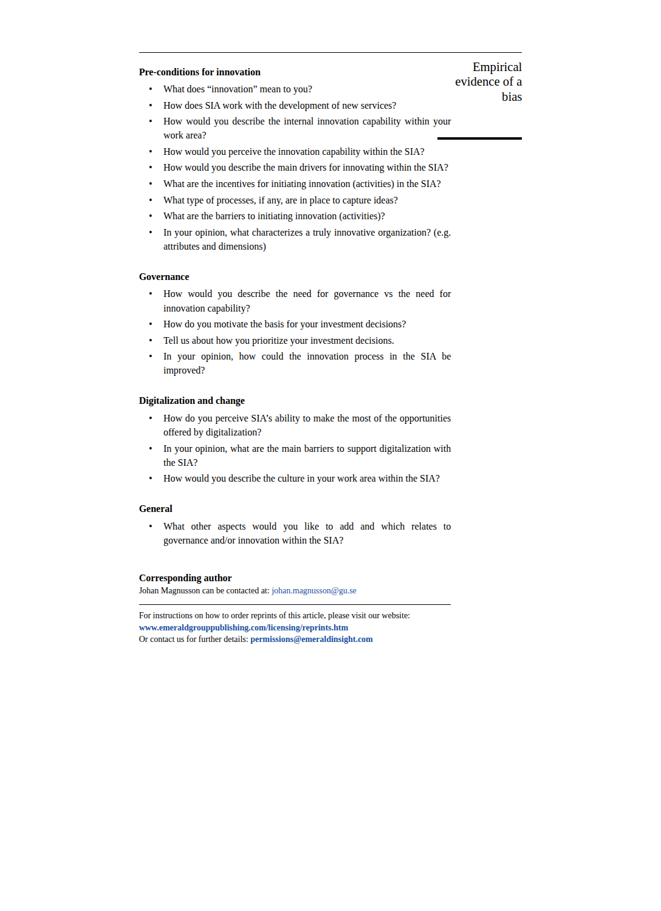Empirical
evidence of a
bias
Pre-conditions for innovation
What does “innovation” mean to you?
How does SIA work with the development of new services?
How would you describe the internal innovation capability within your work area?
How would you perceive the innovation capability within the SIA?
How would you describe the main drivers for innovating within the SIA?
What are the incentives for initiating innovation (activities) in the SIA?
What type of processes, if any, are in place to capture ideas?
What are the barriers to initiating innovation (activities)?
In your opinion, what characterizes a truly innovative organization? (e.g. attributes and dimensions)
Governance
How would you describe the need for governance vs the need for innovation capability?
How do you motivate the basis for your investment decisions?
Tell us about how you prioritize your investment decisions.
In your opinion, how could the innovation process in the SIA be improved?
Digitalization and change
How do you perceive SIA’s ability to make the most of the opportunities offered by digitalization?
In your opinion, what are the main barriers to support digitalization with the SIA?
How would you describe the culture in your work area within the SIA?
General
What other aspects would you like to add and which relates to governance and/or innovation within the SIA?
Corresponding author
Johan Magnusson can be contacted at: johan.magnusson@gu.se
For instructions on how to order reprints of this article, please visit our website:
www.emeraldgrouppublishing.com/licensing/reprints.htm
Or contact us for further details: permissions@emeraldinsight.com